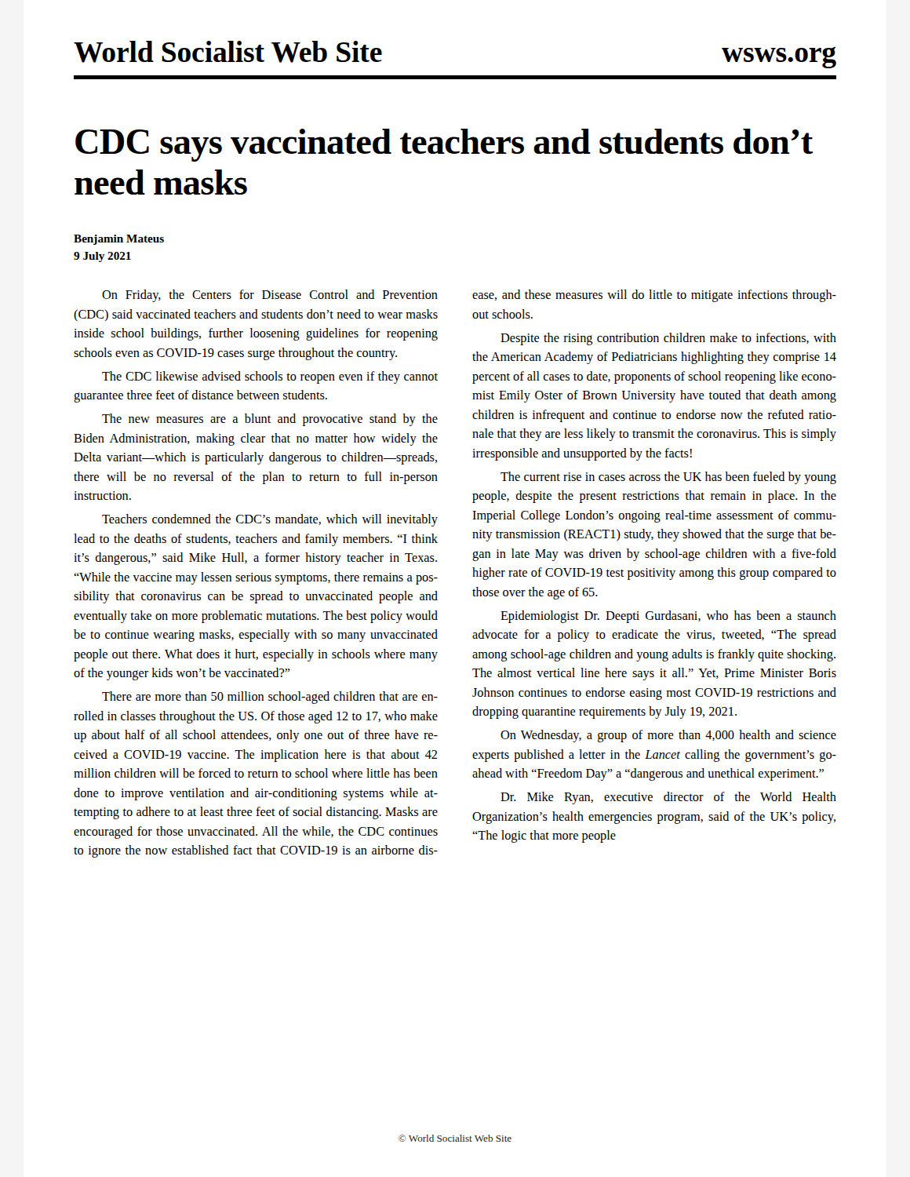World Socialist Web Site wsws.org
CDC says vaccinated teachers and students don’t need masks
Benjamin Mateus 9 July 2021
On Friday, the Centers for Disease Control and Prevention (CDC) said vaccinated teachers and students don’t need to wear masks inside school buildings, further loosening guidelines for reopening schools even as COVID-19 cases surge throughout the country.
The CDC likewise advised schools to reopen even if they cannot guarantee three feet of distance between students.
The new measures are a blunt and provocative stand by the Biden Administration, making clear that no matter how widely the Delta variant—which is particularly dangerous to children—spreads, there will be no reversal of the plan to return to full in-person instruction.
Teachers condemned the CDC’s mandate, which will inevitably lead to the deaths of students, teachers and family members. “I think it’s dangerous,” said Mike Hull, a former history teacher in Texas. “While the vaccine may lessen serious symptoms, there remains a possibility that coronavirus can be spread to unvaccinated people and eventually take on more problematic mutations. The best policy would be to continue wearing masks, especially with so many unvaccinated people out there. What does it hurt, especially in schools where many of the younger kids won’t be vaccinated?”
There are more than 50 million school-aged children that are enrolled in classes throughout the US. Of those aged 12 to 17, who make up about half of all school attendees, only one out of three have received a COVID-19 vaccine. The implication here is that about 42 million children will be forced to return to school where little has been done to improve ventilation and air-conditioning systems while attempting to adhere to at least three feet of social distancing. Masks are encouraged for those unvaccinated. All the while, the CDC continues to ignore the now established fact that COVID-19 is an airborne disease, and these measures will do little to mitigate infections throughout schools.
Despite the rising contribution children make to infections, with the American Academy of Pediatricians highlighting they comprise 14 percent of all cases to date, proponents of school reopening like economist Emily Oster of Brown University have touted that death among children is infrequent and continue to endorse now the refuted rationale that they are less likely to transmit the coronavirus. This is simply irresponsible and unsupported by the facts!
The current rise in cases across the UK has been fueled by young people, despite the present restrictions that remain in place. In the Imperial College London’s ongoing real-time assessment of community transmission (REACT1) study, they showed that the surge that began in late May was driven by school-age children with a five-fold higher rate of COVID-19 test positivity among this group compared to those over the age of 65.
Epidemiologist Dr. Deepti Gurdasani, who has been a staunch advocate for a policy to eradicate the virus, tweeted, “The spread among school-age children and young adults is frankly quite shocking. The almost vertical line here says it all.” Yet, Prime Minister Boris Johnson continues to endorse easing most COVID-19 restrictions and dropping quarantine requirements by July 19, 2021.
On Wednesday, a group of more than 4,000 health and science experts published a letter in the Lancet calling the government’s go-ahead with “Freedom Day” a “dangerous and unethical experiment.”
Dr. Mike Ryan, executive director of the World Health Organization’s health emergencies program, said of the UK’s policy, “The logic that more people
© World Socialist Web Site